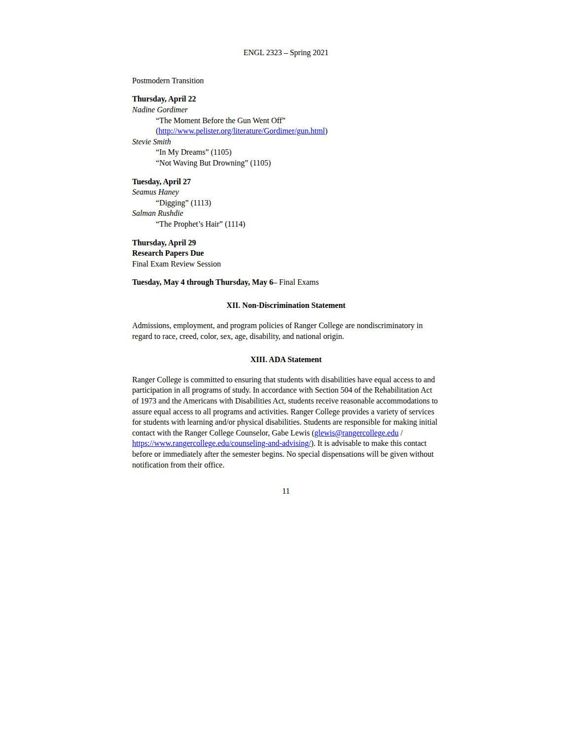ENGL 2323 – Spring 2021
Postmodern Transition
Thursday, April 22
Nadine Gordimer
“The Moment Before the Gun Went Off”
(http://www.pelister.org/literature/Gordimer/gun.html)
Stevie Smith
“In My Dreams” (1105)
“Not Waving But Drowning” (1105)
Tuesday, April 27
Seamus Haney
“Digging” (1113)
Salman Rushdie
“The Prophet’s Hair” (1114)
Thursday, April 29
Research Papers Due
Final Exam Review Session
Tuesday, May 4 through Thursday, May 6– Final Exams
XII. Non-Discrimination Statement
Admissions, employment, and program policies of Ranger College are nondiscriminatory in regard to race, creed, color, sex, age, disability, and national origin.
XIII. ADA Statement
Ranger College is committed to ensuring that students with disabilities have equal access to and participation in all programs of study. In accordance with Section 504 of the Rehabilitation Act of 1973 and the Americans with Disabilities Act, students receive reasonable accommodations to assure equal access to all programs and activities. Ranger College provides a variety of services for students with learning and/or physical disabilities. Students are responsible for making initial contact with the Ranger College Counselor, Gabe Lewis (glewis@rangercollege.edu / https://www.rangercollege.edu/counseling-and-advising/). It is advisable to make this contact before or immediately after the semester begins. No special dispensations will be given without notification from their office.
11